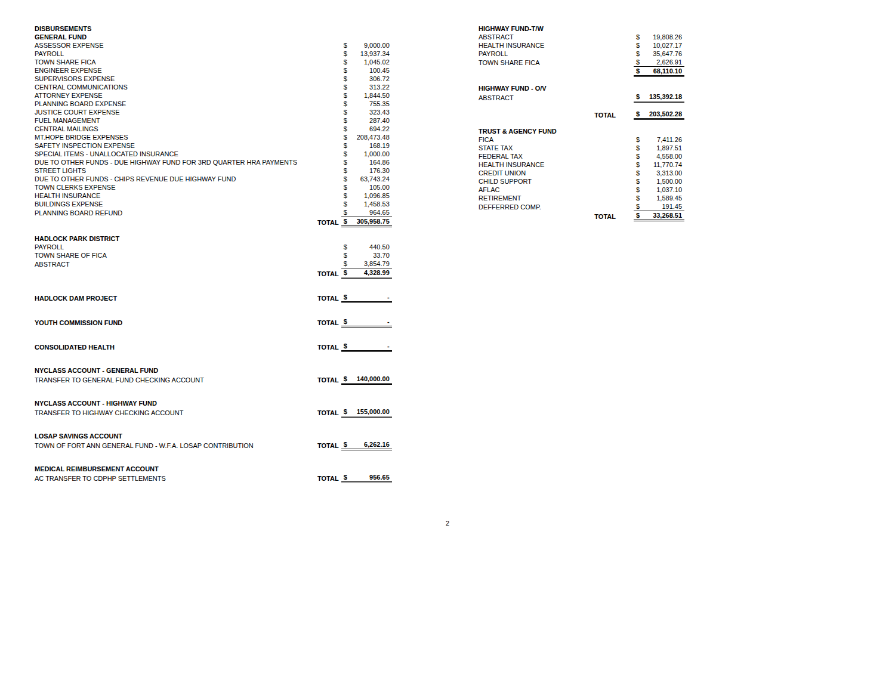| / DISBURSEMENTS / / GENERAL FUND / / ASSESSOR EXPENSE / / $ / 9,000.00 / / PAYROLL / / $ / 13,937.34 / / TOWN SHARE FICA / / $ / 1,045.02 / / ENGINEER EXPENSE / / $ / 100.45 / / SUPERVISORS EXPENSE / / $ / 306.72 / / CENTRAL COMMUNICATIONS / / $ / 313.22 / / ATTORNEY EXPENSE / / $ / 1,844.50 / / PLANNING BOARD EXPENSE / / $ / 755.35 / / JUSTICE COURT EXPENSE / / $ / 323.43 / / FUEL MANAGEMENT / / $ / 287.40 / / CENTRAL MAILINGS / / $ / 694.22 / / MT.HOPE BRIDGE EXPENSES / / $ / 208,473.48 / / SAFETY INSPECTION EXPENSE / / $ / 168.19 / / SPECIAL ITEMS - UNALLOCATED INSURANCE / / $ / 1,000.00 / / DUE TO OTHER FUNDS - DUE HIGHWAY FUND FOR 3RD QUARTER HRA PAYMENTS / / $ / 164.86 / / STREET LIGHTS / / $ / 176.30 / / DUE TO OTHER FUNDS - CHIPS REVENUE DUE HIGHWAY FUND / / $ / 63,743.24 / / TOWN CLERKS EXPENSE / / $ / 105.00 / / HEALTH INSURANCE / / $ / 1,096.85 / / BUILDINGS EXPENSE / / $ / 1,458.53 / / PLANNING BOARD REFUND / / $ / 964.65 / / / TOTAL / $ / 305,958.75 / / HADLOCK PARK DISTRICT / / PAYROLL / / $ / 440.50 / / TOWN SHARE OF FICA / / $ / 33.70 / / ABSTRACT / / $ / 3,854.79 / / / TOTAL / $ / 4,328.99 / / HADLOCK DAM PROJECT / TOTAL / $ / - / / YOUTH COMMISSION FUND / TOTAL / $ / - / / CONSOLIDATED HEALTH / TOTAL / $ / - / / NYCLASS ACCOUNT - GENERAL FUND / / TRANSFER TO GENERAL FUND CHECKING ACCOUNT / TOTAL / $ / 140,000.00 / / NYCLASS ACCOUNT - HIGHWAY FUND / / TRANSFER TO HIGHWAY CHECKING ACCOUNT / TOTAL / $ / 155,000.00 / / LOSAP SAVINGS ACCOUNT / / TOWN OF FORT ANN GENERAL FUND - W.F.A. LOSAP CONTRIBUTION / TOTAL / $ / 6,262.16 / / MEDICAL REIMBURSEMENT ACCOUNT / / AC TRANSFER TO CDPHP SETTLEMENTS / TOTAL / $ / 956.65 / | / HIGHWAY FUND-T/W / / ABSTRACT / $ / 19,808.26 / / HEALTH INSURANCE / $ / 10,027.17 / / PAYROLL / $ / 35,647.76 / / TOWN SHARE FICA / $ / 2,626.91 / / / $ / 68,110.10 / / HIGHWAY FUND - O/V / / ABSTRACT / $ / 135,392.18 / / TOTAL / $ / 203,502.28 / / TRUST & AGENCY FUND / / FICA / $ / 7,411.26 / / STATE TAX / $ / 1,897.51 / / FEDERAL TAX / $ / 4,558.00 / / HEALTH INSURANCE / $ / 11,770.74 / / CREDIT UNION / $ / 3,313.00 / / CHILD SUPPORT / $ / 1,500.00 / / AFLAC / $ / 1,037.10 / / RETIREMENT / $ / 1,589.45 / / DEFFERRED COMP. / $ / 191.45 / / TOTAL / $ / 33,268.51 / |
2